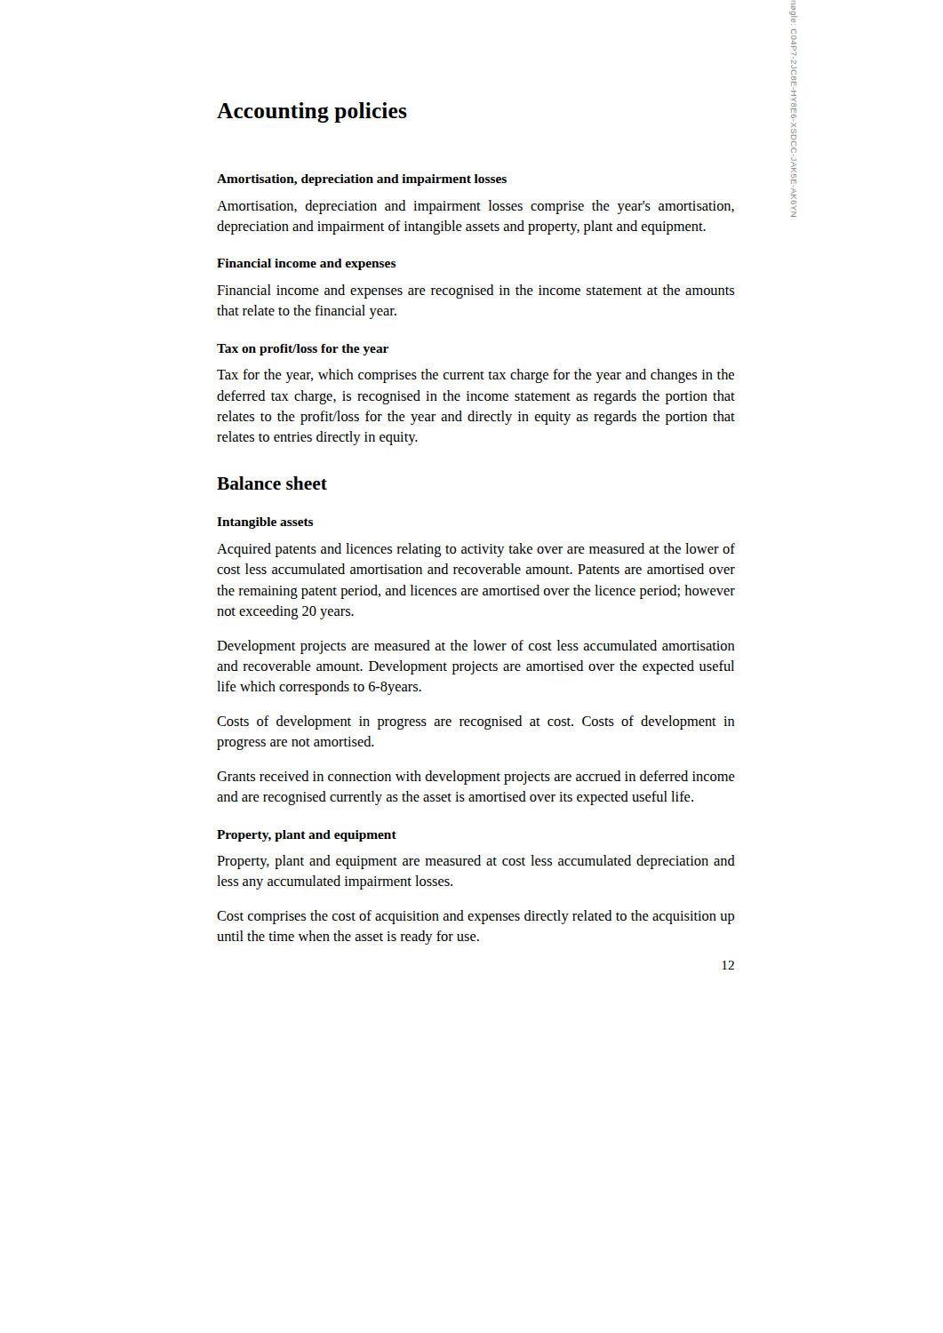Penneo dokumentnøgle: C04P7-2JC8E-HY8E6-XSDCC-JAK5E-AK6YN
Accounting policies
Amortisation, depreciation and impairment losses
Amortisation, depreciation and impairment losses comprise the year's amortisation, depreciation and impairment of intangible assets and property, plant and equipment.
Financial income and expenses
Financial income and expenses are recognised in the income statement at the amounts that relate to the financial year.
Tax on profit/loss for the year
Tax for the year, which comprises the current tax charge for the year and changes in the deferred tax charge, is recognised in the income statement as regards the portion that relates to the profit/loss for the year and directly in equity as regards the portion that relates to entries directly in equity.
Balance sheet
Intangible assets
Acquired patents and licences relating to activity take over are measured at the lower of cost less accumulated amortisation and recoverable amount. Patents are amortised over the remaining patent period, and licences are amortised over the licence period; however not exceeding 20 years.
Development projects are measured at the lower of cost less accumulated amortisation and recoverable amount. Development projects are amortised over the expected useful life which corresponds to 6-8years.
Costs of development in progress are recognised at cost. Costs of development in progress are not amortised.
Grants received in connection with development projects are accrued in deferred income and are recognised currently as the asset is amortised over its expected useful life.
Property, plant and equipment
Property, plant and equipment are measured at cost less accumulated depreciation and less any accumulated impairment losses.
Cost comprises the cost of acquisition and expenses directly related to the acquisition up until the time when the asset is ready for use.
12